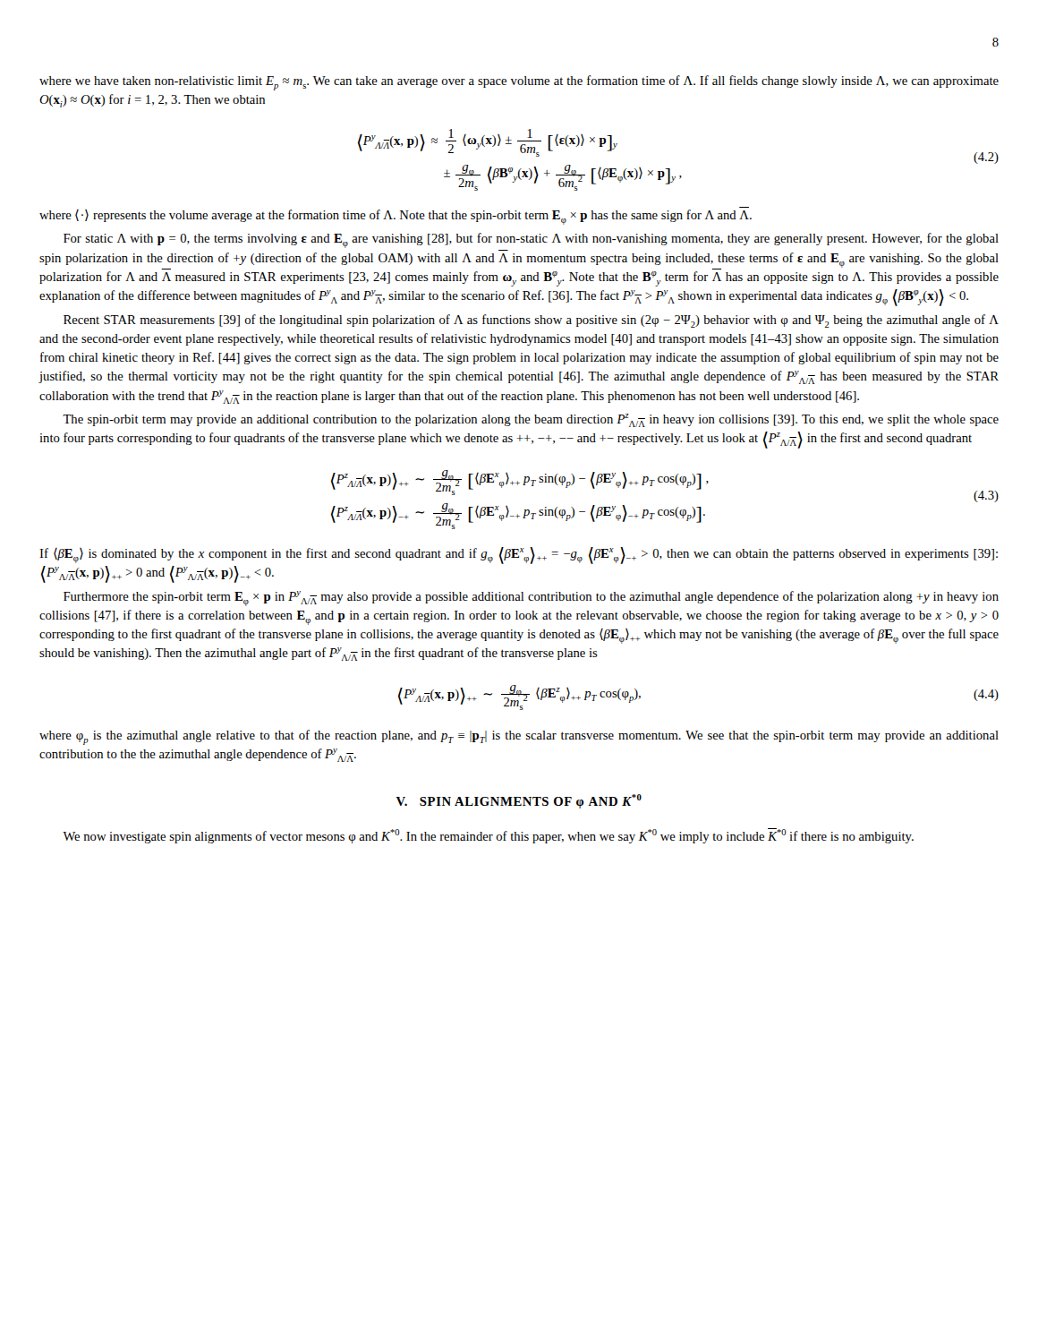8
where we have taken non-relativistic limit Ep ≈ ms. We can take an average over a space volume at the formation time of Λ. If all fields change slowly inside Λ, we can approximate O(xi) ≈ O(x) for i = 1, 2, 3. Then we obtain
| ⟨ P y Λ / Λ ( x , p ) ⟩ | ≈ | 1 2 ω y ( x ) ± 1 6 m s [ ε ( x ) × p ] y |
| | | ± g φ 2 m s ⟨ β B φ y ( x ) ⟩ + g φ 6 m s 2 [ β E φ ( x ) × p ] y , |
(4.2)
where ⟨·⟩ represents the volume average at the formation time of Λ. Note that the spin-orbit term Eφ × p has the same sign for Λ and Λ.
For static Λ with p = 0, the terms involving ε and Eφ are vanishing [28], but for non-static Λ with non-vanishing momenta, they are generally present. However, for the global spin polarization in the direction of +y (direction of the global OAM) with all Λ and Λ in momentum spectra being included, these terms of ε and Eφ are vanishing. So the global polarization for Λ and Λ measured in STAR experiments [23, 24] comes mainly from ωy and Bφy. Note that the Bφy term for Λ has an opposite sign to Λ. This provides a possible explanation of the difference between magnitudes of PyΛ and PyΛ, similar to the scenario of Ref. [36]. The fact PyΛ > PyΛ shown in experimental data indicates gφ ⟨βBφy(x)⟩ < 0.
Recent STAR measurements [39] of the longitudinal spin polarization of Λ as functions show a positive sin (2φ − 2Ψ2) behavior with φ and Ψ2 being the azimuthal angle of Λ and the second-order event plane respectively, while theoretical results of relativistic hydrodynamics model [40] and transport models [41–43] show an opposite sign. The simulation from chiral kinetic theory in Ref. [44] gives the correct sign as the data. The sign problem in local polarization may indicate the assumption of global equilibrium of spin may not be justified, so the thermal vorticity may not be the right quantity for the spin chemical potential [46]. The azimuthal angle dependence of PyΛ/Λ has been measured by the STAR collaboration with the trend that PyΛ/Λ in the reaction plane is larger than that out of the reaction plane. This phenomenon has not been well understood [46].
The spin-orbit term may provide an additional contribution to the polarization along the beam direction PzΛ/Λ in heavy ion collisions [39]. To this end, we split the whole space into four parts corresponding to four quadrants of the transverse plane which we denote as ++, −+, −− and +− respectively. Let us look at ⟨PzΛ/Λ⟩ in the first and second quadrant
| ⟨ P z Λ / Λ ( x , p ) ⟩ ++ | ∼ | g φ 2 m s 2 [ β E x φ ++ p T sin(φ p ) − ⟨ β E y φ ⟩ ++ p T cos(φ p ) ] , |
| ⟨ P z Λ / Λ ( x , p ) ⟩ −+ | ∼ | g φ 2 m s 2 [ β E x φ −+ p T sin(φ p ) − ⟨ β E y φ ⟩ −+ p T cos(φ p ) ] . |
(4.3)
If ⟨βEφ⟩ is dominated by the x component in the first and second quadrant and if gφ ⟨βExφ⟩++ = −gφ ⟨βExφ⟩−+ > 0, then we can obtain the patterns observed in experiments [39]: ⟨PyΛ/Λ(x, p)⟩++ > 0 and ⟨PyΛ/Λ(x, p)⟩−+ < 0.
Furthermore the spin-orbit term Eφ × p in PyΛ/Λ may also provide a possible additional contribution to the azimuthal angle dependence of the polarization along +y in heavy ion collisions [47], if there is a correlation between Eφ and p in a certain region. In order to look at the relevant observable, we choose the region for taking average to be x > 0, y > 0 corresponding to the first quadrant of the transverse plane in collisions, the average quantity is denoted as ⟨βEφ⟩++ which may not be vanishing (the average of βEφ over the full space should be vanishing). Then the azimuthal angle part of PyΛ/Λ in the first quadrant of the transverse plane is
| ⟨ P y Λ / Λ ( x , p ) ⟩ ++ | ∼ | g φ 2 m s 2 β E z φ ++ p T cos(φ p ), |
(4.4)
where φp is the azimuthal angle relative to that of the reaction plane, and pT ≡ |pT| is the scalar transverse momentum. We see that the spin-orbit term may provide an additional contribution to the the azimuthal angle dependence of PyΛ/Λ.
V. SPIN ALIGNMENTS OF φ AND K*0
We now investigate spin alignments of vector mesons φ and K*0. In the remainder of this paper, when we say K*0 we imply to include K*0 if there is no ambiguity.